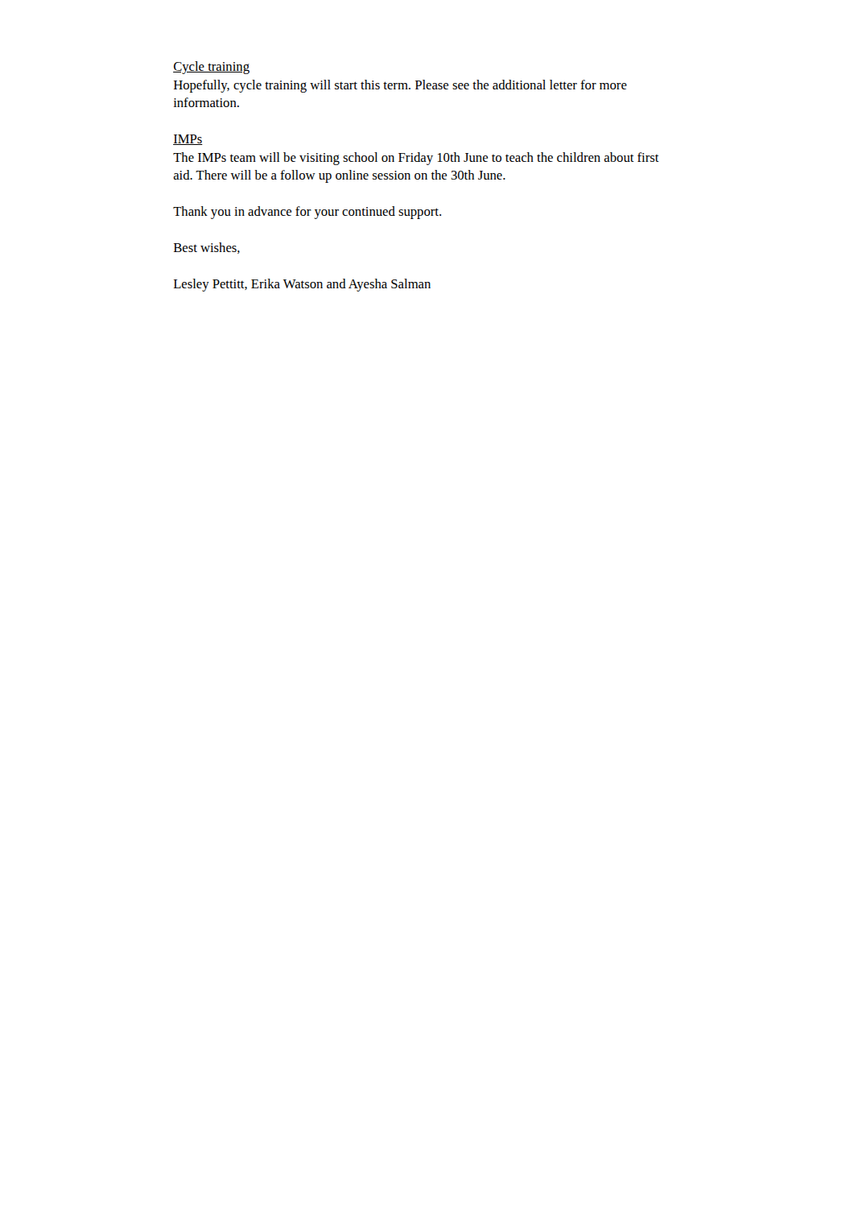Cycle training
Hopefully, cycle training will start this term. Please see the additional letter for more information.
IMPs
The IMPs team will be visiting school on Friday 10th June to teach the children about first aid. There will be a follow up online session on the 30th June.
Thank you in advance for your continued support.
Best wishes,
Lesley Pettitt, Erika Watson and Ayesha Salman